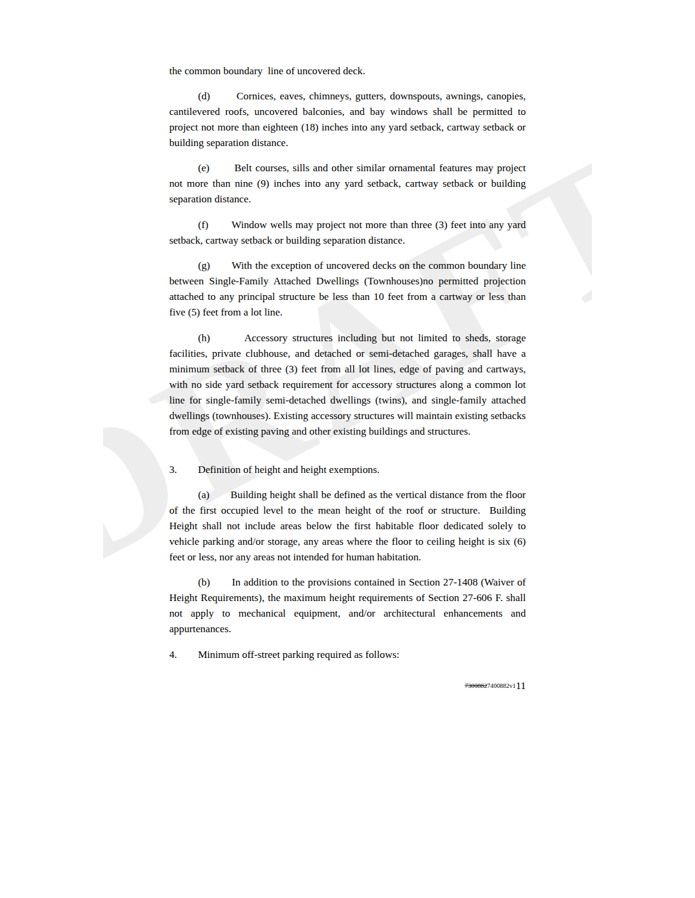DRAFT
the common boundary line of uncovered deck.
(d) Cornices, eaves, chimneys, gutters, downspouts, awnings, canopies, cantilevered roofs, uncovered balconies, and bay windows shall be permitted to project not more than eighteen (18) inches into any yard setback, cartway setback or building separation distance.
(e) Belt courses, sills and other similar ornamental features may project not more than nine (9) inches into any yard setback, cartway setback or building separation distance.
(f) Window wells may project not more than three (3) feet into any yard setback, cartway setback or building separation distance.
(g) With the exception of uncovered decks on the common boundary line between Single-Family Attached Dwellings (Townhouses)no permitted projection attached to any principal structure be less than 10 feet from a cartway or less than five (5) feet from a lot line.
(h) Accessory structures including but not limited to sheds, storage facilities, private clubhouse, and detached or semi-detached garages, shall have a minimum setback of three (3) feet from all lot lines, edge of paving and cartways, with no side yard setback requirement for accessory structures along a common lot line for single-family semi-detached dwellings (twins), and single-family attached dwellings (townhouses). Existing accessory structures will maintain existing setbacks from edge of existing paving and other existing buildings and structures.
3. Definition of height and height exemptions.
(a) Building height shall be defined as the vertical distance from the floor of the first occupied level to the mean height of the roof or structure. Building Height shall not include areas below the first habitable floor dedicated solely to vehicle parking and/or storage, any areas where the floor to ceiling height is six (6) feet or less, nor any areas not intended for human habitation.
(b) In addition to the provisions contained in Section 27-1408 (Waiver of Height Requirements), the maximum height requirements of Section 27-606 F. shall not apply to mechanical equipment, and/or architectural enhancements and appurtenances.
4. Minimum off-street parking required as follows:
73008827400882v111